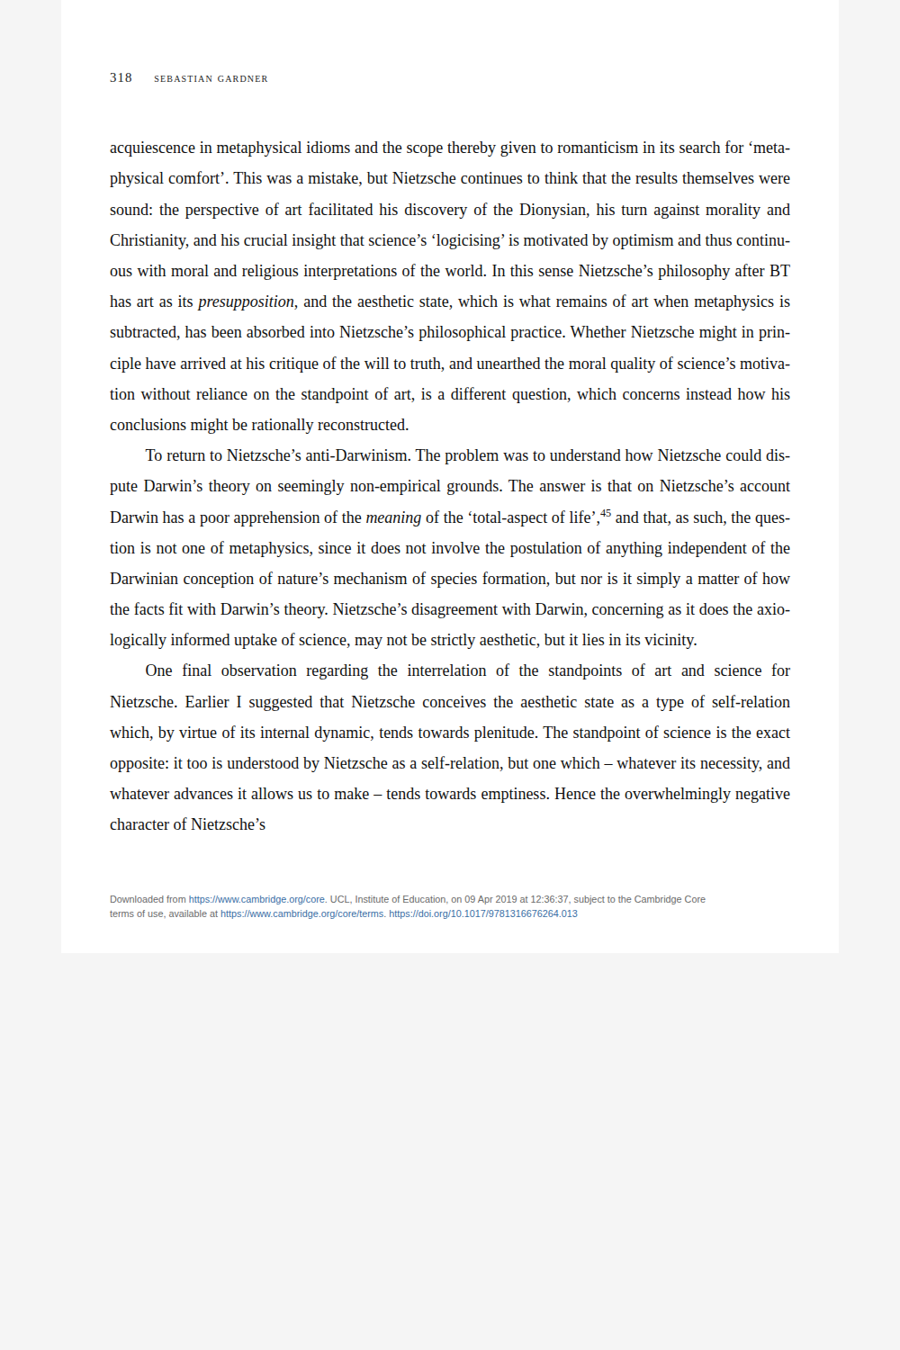318 sebastian gardner
acquiescence in metaphysical idioms and the scope thereby given to romanticism in its search for ‘metaphysical comfort’. This was a mistake, but Nietzsche continues to think that the results themselves were sound: the perspective of art facilitated his discovery of the Dionysian, his turn against morality and Christianity, and his crucial insight that science’s ‘logicising’ is motivated by optimism and thus continuous with moral and religious interpretations of the world. In this sense Nietzsche’s philosophy after BT has art as its presupposition, and the aesthetic state, which is what remains of art when metaphysics is subtracted, has been absorbed into Nietzsche’s philosophical practice. Whether Nietzsche might in principle have arrived at his critique of the will to truth, and unearthed the moral quality of science’s motivation without reliance on the standpoint of art, is a different question, which concerns instead how his conclusions might be rationally reconstructed.
To return to Nietzsche’s anti-Darwinism. The problem was to understand how Nietzsche could dispute Darwin’s theory on seemingly non-empirical grounds. The answer is that on Nietzsche’s account Darwin has a poor apprehension of the meaning of the ‘total-aspect of life’,45 and that, as such, the question is not one of metaphysics, since it does not involve the postulation of anything independent of the Darwinian conception of nature’s mechanism of species formation, but nor is it simply a matter of how the facts fit with Darwin’s theory. Nietzsche’s disagreement with Darwin, concerning as it does the axiologically informed uptake of science, may not be strictly aesthetic, but it lies in its vicinity.
One final observation regarding the interrelation of the standpoints of art and science for Nietzsche. Earlier I suggested that Nietzsche conceives the aesthetic state as a type of self-relation which, by virtue of its internal dynamic, tends towards plenitude. The standpoint of science is the exact opposite: it too is understood by Nietzsche as a self-relation, but one which – whatever its necessity, and whatever advances it allows us to make – tends towards emptiness. Hence the overwhelmingly negative character of Nietzsche’s
Downloaded from https://www.cambridge.org/core. UCL, Institute of Education, on 09 Apr 2019 at 12:36:37, subject to the Cambridge Core
terms of use, available at https://www.cambridge.org/core/terms. https://doi.org/10.1017/9781316676264.013